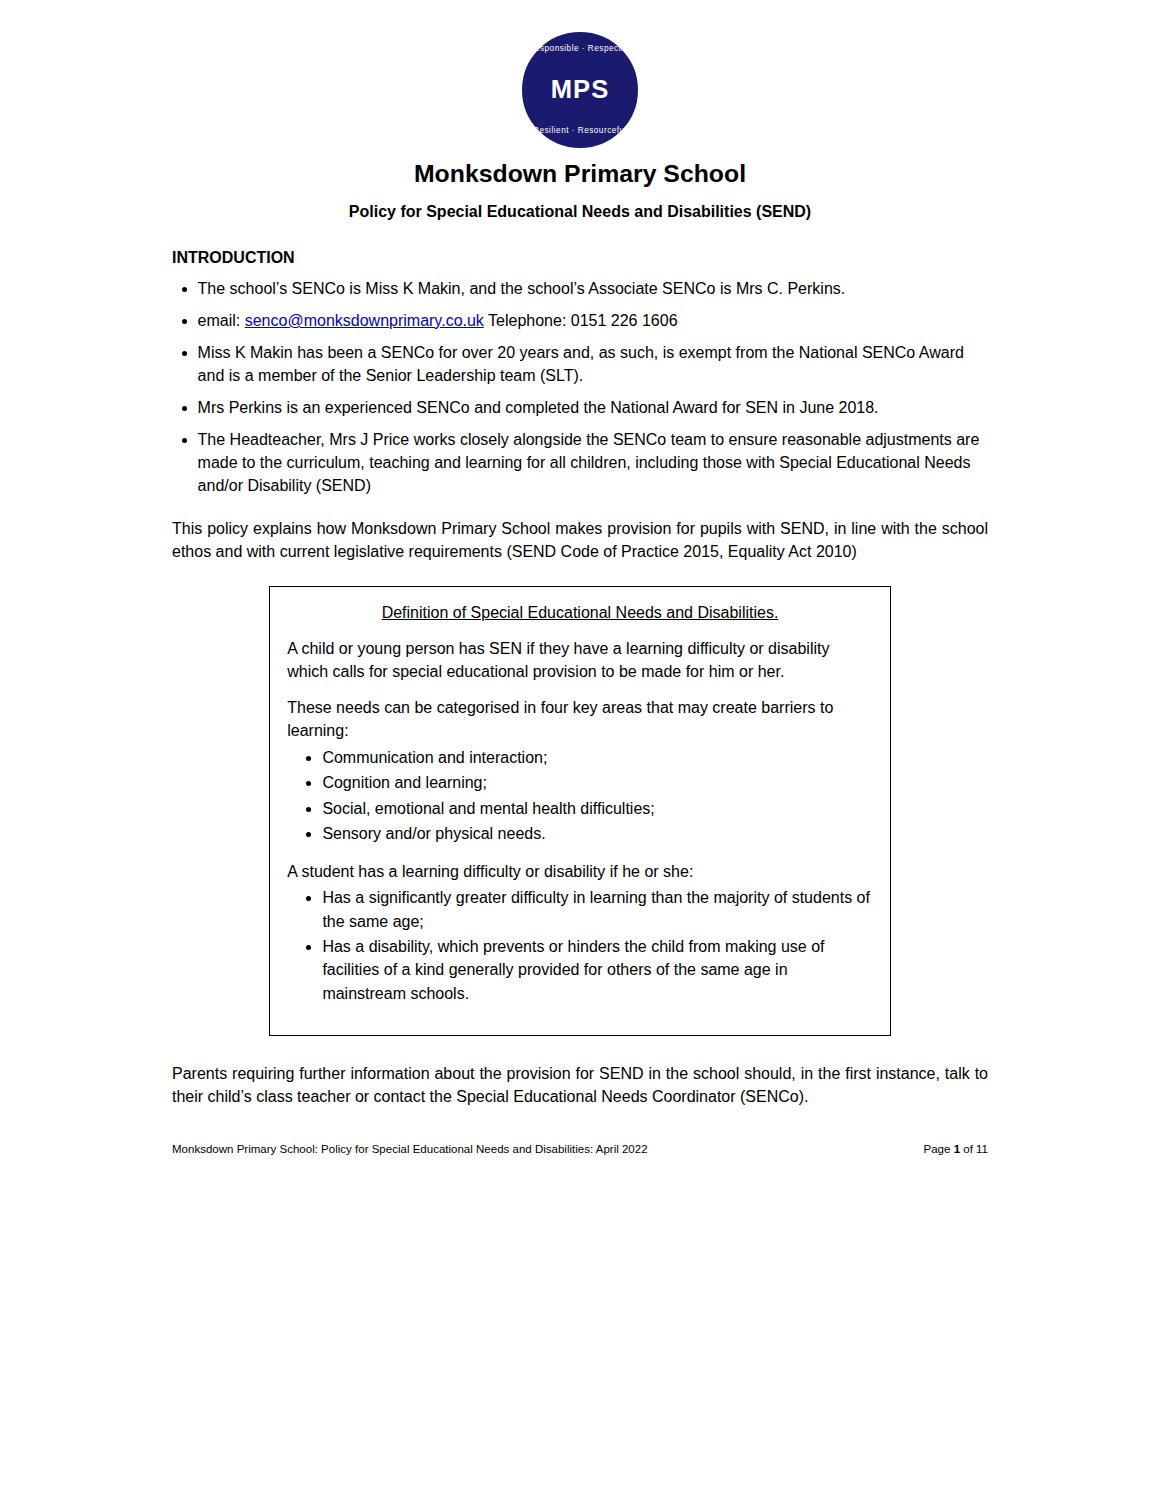Responsible · Respectful MPS Resilient · Resourceful
Monksdown Primary School
Policy for Special Educational Needs and Disabilities (SEND)
Introduction
The school’s SENCo is Miss K Makin, and the school’s Associate SENCo is Mrs C. Perkins.
email: senco@monksdownprimary.co.uk Telephone: 0151 226 1606
Miss K Makin has been a SENCo for over 20 years and, as such, is exempt from the National SENCo Award and is a member of the Senior Leadership team (SLT).
Mrs Perkins is an experienced SENCo and completed the National Award for SEN in June 2018.
The Headteacher, Mrs J Price works closely alongside the SENCo team to ensure reasonable adjustments are made to the curriculum, teaching and learning for all children, including those with Special Educational Needs and/or Disability (SEND)
This policy explains how Monksdown Primary School makes provision for pupils with SEND, in line with the school ethos and with current legislative requirements (SEND Code of Practice 2015, Equality Act 2010)
Definition of Special Educational Needs and Disabilities.
A child or young person has SEN if they have a learning difficulty or disability which calls for special educational provision to be made for him or her.
These needs can be categorised in four key areas that may create barriers to learning:
Communication and interaction;
Cognition and learning;
Social, emotional and mental health difficulties;
Sensory and/or physical needs.
A student has a learning difficulty or disability if he or she:
Has a significantly greater difficulty in learning than the majority of students of the same age;
Has a disability, which prevents or hinders the child from making use of facilities of a kind generally provided for others of the same age in mainstream schools.
Parents requiring further information about the provision for SEND in the school should, in the first instance, talk to their child’s class teacher or contact the Special Educational Needs Coordinator (SENCo).
Monksdown Primary School: Policy for Special Educational Needs and Disabilities: April 2022 Page 1 of 11